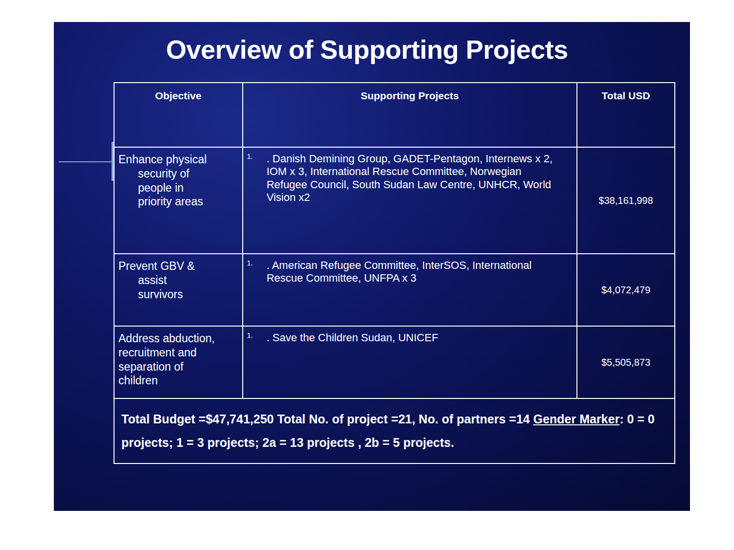Overview of Supporting Projects
| Objective | Supporting Projects | Total USD |
| --- | --- | --- |
| Enhance physical security of people in priority areas | 1. . Danish Demining Group, GADET-Pentagon, Internews x 2, IOM x 3, International Rescue Committee, Norwegian Refugee Council, South Sudan Law Centre, UNHCR, World Vision x2 | $38,161,998 |
| Prevent GBV & assist survivors | 1. . American Refugee Committee, InterSOS, International Rescue Committee, UNFPA x 3 | $4,072,479 |
| Address abduction, recruitment and separation of children | 1. . Save the Children Sudan, UNICEF | $5,505,873 |
| Total Budget =$47,741,250 Total No. of project =21, No. of partners =14 Gender Marker : 0 = 0 projects; 1 = 3 projects; 2a = 13 projects , 2b = 5 projects. |